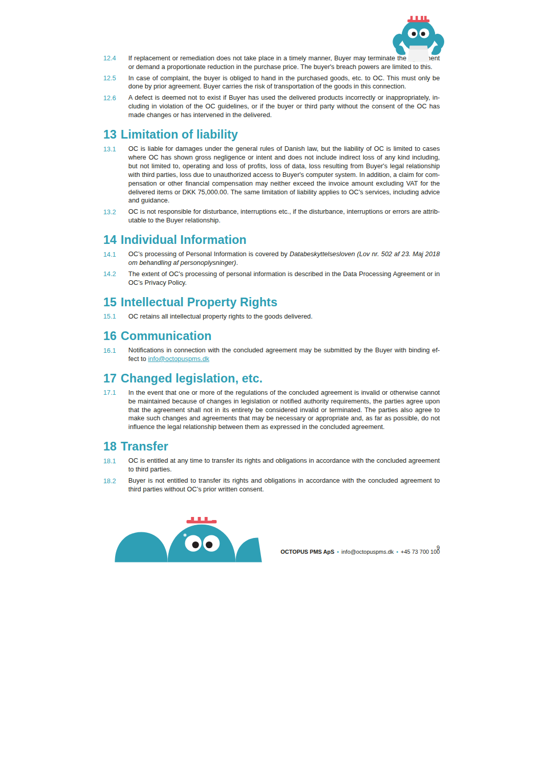12.4 If replacement or remediation does not take place in a timely manner, Buyer may terminate the agreement or demand a proportionate reduction in the purchase price. The buyer's breach powers are limited to this.
12.5 In case of complaint, the buyer is obliged to hand in the purchased goods, etc. to OC. This must only be done by prior agreement. Buyer carries the risk of transportation of the goods in this connection.
12.6 A defect is deemed not to exist if Buyer has used the delivered products incorrectly or inappropriately, including in violation of the OC guidelines, or if the buyer or third party without the consent of the OC has made changes or has intervened in the delivered.
13 Limitation of liability
13.1 OC is liable for damages under the general rules of Danish law, but the liability of OC is limited to cases where OC has shown gross negligence or intent and does not include indirect loss of any kind including, but not limited to, operating and loss of profits, loss of data, loss resulting from Buyer's legal relationship with third parties, loss due to unauthorized access to Buyer's computer system. In addition, a claim for compensation or other financial compensation may neither exceed the invoice amount excluding VAT for the delivered items or DKK 75,000.00. The same limitation of liability applies to OC’s services, including advice and guidance.
13.2 OC is not responsible for disturbance, interruptions etc., if the disturbance, interruptions or errors are attributable to the Buyer relationship.
14 Individual Information
14.1 OC’s processing of Personal Information is covered by Databeskyttelsesloven (Lov nr. 502 af 23. Maj 2018 om behandling af personoplysninger).
14.2 The extent of OC's processing of personal information is described in the Data Processing Agreement or in OC’s Privacy Policy.
15 Intellectual Property Rights
15.1 OC retains all intellectual property rights to the goods delivered.
16 Communication
16.1 Notifications in connection with the concluded agreement may be submitted by the Buyer with binding effect to info@octopuspms.dk
17 Changed legislation, etc.
17.1 In the event that one or more of the regulations of the concluded agreement is invalid or otherwise cannot be maintained because of changes in legislation or notified authority requirements, the parties agree upon that the agreement shall not in its entirety be considered invalid or terminated. The parties also agree to make such changes and agreements that may be necessary or appropriate and, as far as possible, do not influence the legal relationship between them as expressed in the concluded agreement.
18 Transfer
18.1 OC is entitled at any time to transfer its rights and obligations in accordance with the concluded agreement to third parties.
18.2 Buyer is not entitled to transfer its rights and obligations in accordance with the concluded agreement to third parties without OC’s prior written consent.
9
OCTOPUS PMS ApS•info@octopuspms.dk•+45 73 700 100